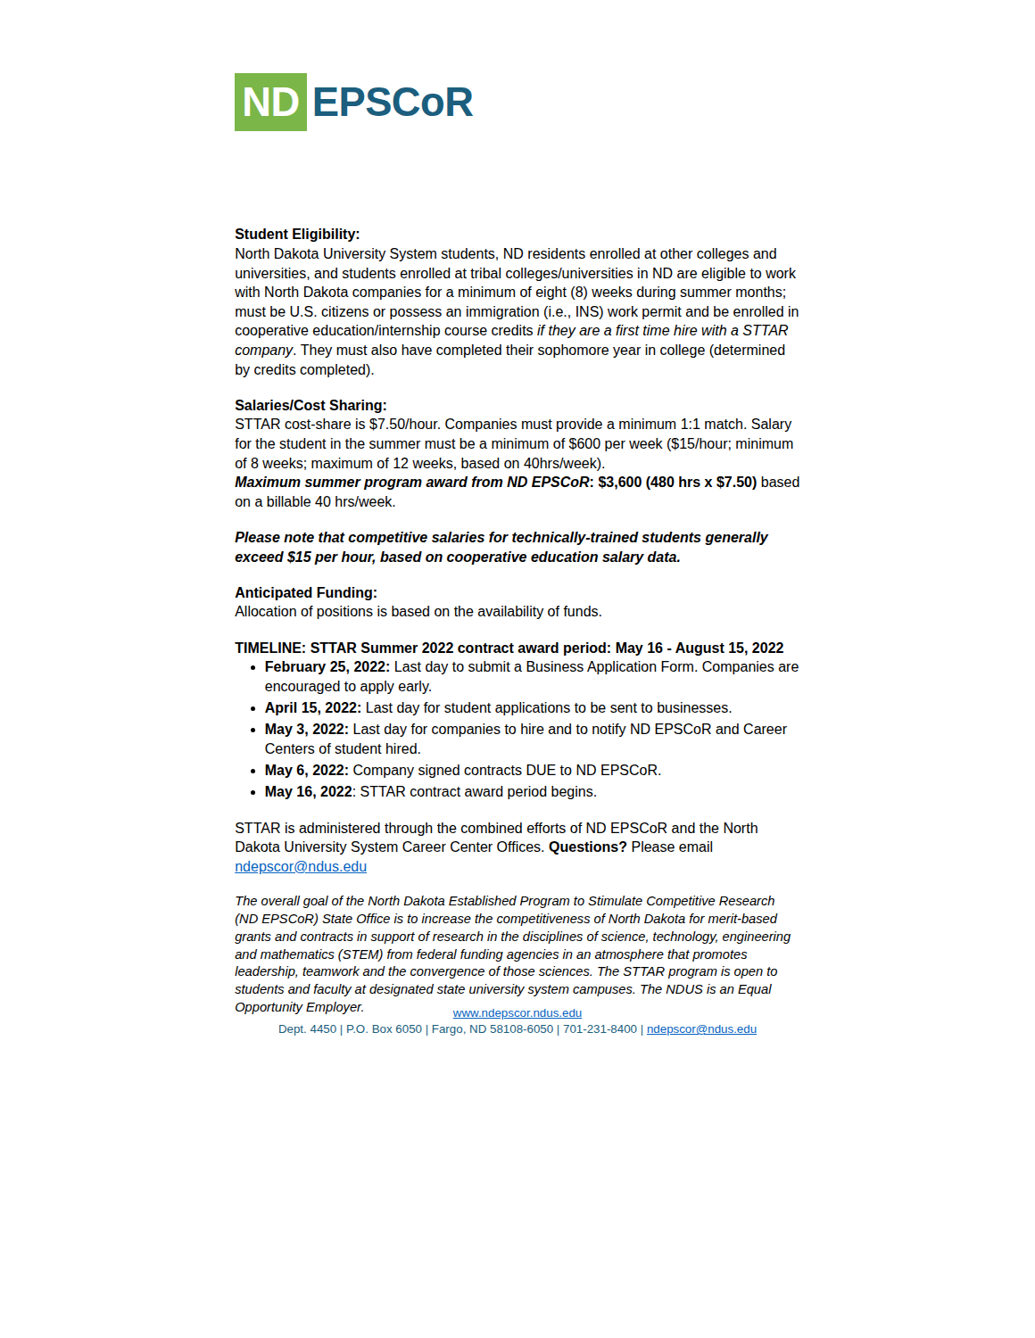ND EPSCoR
Student Eligibility:
North Dakota University System students, ND residents enrolled at other colleges and universities, and students enrolled at tribal colleges/universities in ND are eligible to work with North Dakota companies for a minimum of eight (8) weeks during summer months; must be U.S. citizens or possess an immigration (i.e., INS) work permit and be enrolled in cooperative education/internship course credits if they are a first time hire with a STTAR company. They must also have completed their sophomore year in college (determined by credits completed).
Salaries/Cost Sharing:
STTAR cost-share is $7.50/hour. Companies must provide a minimum 1:1 match. Salary for the student in the summer must be a minimum of $600 per week ($15/hour; minimum of 8 weeks; maximum of 12 weeks, based on 40hrs/week).
Maximum summer program award from ND EPSCoR: $3,600 (480 hrs x $7.50) based on a billable 40 hrs/week.
Please note that competitive salaries for technically-trained students generally exceed $15 per hour, based on cooperative education salary data.
Anticipated Funding:
Allocation of positions is based on the availability of funds.
TIMELINE: STTAR Summer 2022 contract award period: May 16 - August 15, 2022
February 25, 2022: Last day to submit a Business Application Form. Companies are encouraged to apply early.
April 15, 2022: Last day for student applications to be sent to businesses.
May 3, 2022: Last day for companies to hire and to notify ND EPSCoR and Career Centers of student hired.
May 6, 2022: Company signed contracts DUE to ND EPSCoR.
May 16, 2022: STTAR contract award period begins.
STTAR is administered through the combined efforts of ND EPSCoR and the North Dakota University System Career Center Offices. Questions? Please email ndepscor@ndus.edu
The overall goal of the North Dakota Established Program to Stimulate Competitive Research (ND EPSCoR) State Office is to increase the competitiveness of North Dakota for merit-based grants and contracts in support of research in the disciplines of science, technology, engineering and mathematics (STEM) from federal funding agencies in an atmosphere that promotes leadership, teamwork and the convergence of those sciences. The STTAR program is open to students and faculty at designated state university system campuses. The NDUS is an Equal Opportunity Employer.
www.ndepscor.ndus.edu
Dept. 4450 | P.O. Box 6050 | Fargo, ND 58108-6050 | 701-231-8400 | ndepscor@ndus.edu